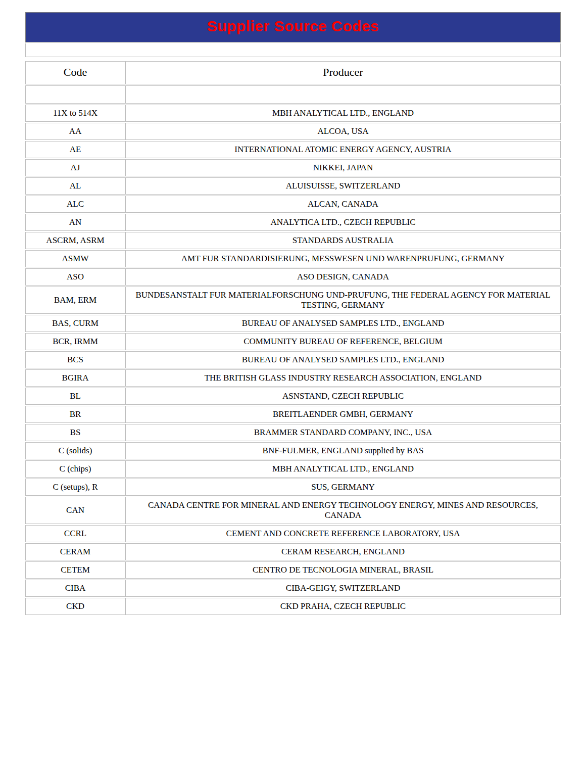Supplier Source Codes
| Code | Producer |
| --- | --- |
| 11X to 514X | MBH ANALYTICAL LTD., ENGLAND |
| AA | ALCOA, USA |
| AE | INTERNATIONAL ATOMIC ENERGY AGENCY, AUSTRIA |
| AJ | NIKKEI, JAPAN |
| AL | ALUISUISSE, SWITZERLAND |
| ALC | ALCAN, CANADA |
| AN | ANALYTICA LTD., CZECH REPUBLIC |
| ASCRM, ASRM | STANDARDS AUSTRALIA |
| ASMW | AMT FUR STANDARDISIERUNG, MESSWESEN UND WARENPRUFUNG, GERMANY |
| ASO | ASO DESIGN, CANADA |
| BAM, ERM | BUNDESANSTALT FUR MATERIALFORSCHUNG UND-PRUFUNG, THE FEDERAL AGENCY FOR MATERIAL TESTING, GERMANY |
| BAS, CURM | BUREAU OF ANALYSED SAMPLES LTD., ENGLAND |
| BCR, IRMM | COMMUNITY BUREAU OF REFERENCE, BELGIUM |
| BCS | BUREAU OF ANALYSED SAMPLES LTD., ENGLAND |
| BGIRA | THE BRITISH GLASS INDUSTRY RESEARCH ASSOCIATION, ENGLAND |
| BL | ASNSTAND, CZECH REPUBLIC |
| BR | BREITLAENDER GMBH, GERMANY |
| BS | BRAMMER STANDARD COMPANY, INC., USA |
| C (solids) | BNF-FULMER, ENGLAND supplied by BAS |
| C (chips) | MBH ANALYTICAL LTD., ENGLAND |
| C (setups), R | SUS, GERMANY |
| CAN | CANADA CENTRE FOR MINERAL AND ENERGY TECHNOLOGY ENERGY, MINES AND RESOURCES, CANADA |
| CCRL | CEMENT AND CONCRETE REFERENCE LABORATORY, USA |
| CERAM | CERAM RESEARCH, ENGLAND |
| CETEM | CENTRO DE TECNOLOGIA MINERAL, BRASIL |
| CIBA | CIBA-GEIGY, SWITZERLAND |
| CKD | CKD PRAHA, CZECH REPUBLIC |